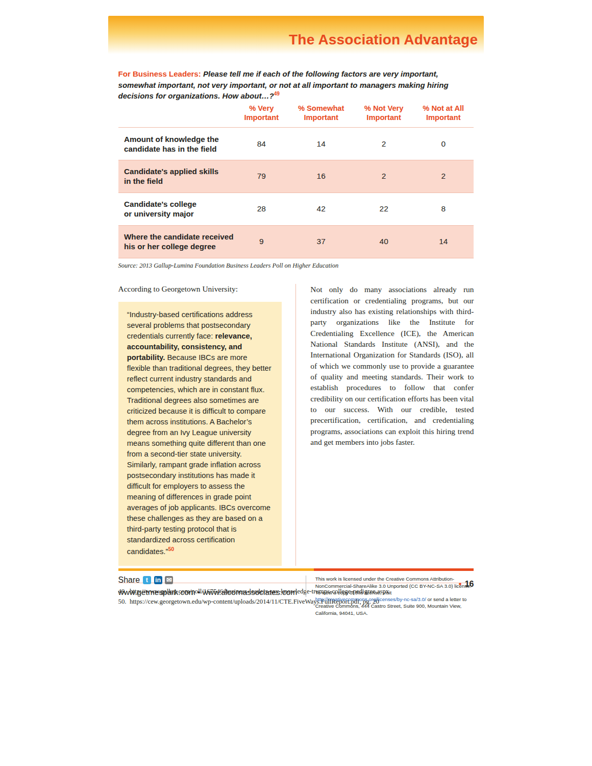The Association Advantage
For Business Leaders: Please tell me if each of the following factors are very important, somewhat important, not very important, or not at all important to managers making hiring decisions for organizations. How about…?49
| | % Very Important | % Somewhat Important | % Not Very Important | % Not at All Important |
| --- | --- | --- | --- | --- |
| Amount of knowledge the candidate has in the field | 84 | 14 | 2 | 0 |
| Candidate's applied skills in the field | 79 | 16 | 2 | 2 |
| Candidate's college or university major | 28 | 42 | 22 | 8 |
| Where the candidate received his or her college degree | 9 | 37 | 40 | 14 |
Source: 2013 Gallup-Lumina Foundation Business Leaders Poll on Higher Education
According to Georgetown University:
“Industry-based certifications address several problems that postsecondary credentials currently face: relevance, accountability, consistency, and portability. Because IBCs are more flexible than traditional degrees, they better reflect current industry standards and competencies, which are in constant flux. Traditional degrees also sometimes are criticized because it is difficult to compare them across institutions. A Bachelor’s degree from an Ivy League university means something quite different than one from a second-tier state university. Similarly, rampant grade inflation across postsecondary institutions has made it difficult for employers to assess the meaning of differences in grade point averages of job applicants. IBCs overcome these challenges as they are based on a third-party testing protocol that is standardized across certification candidates.”50
Not only do many associations already run certification or credentialing programs, but our industry also has existing relationships with third-party organizations like the Institute for Credentialing Excellence (ICE), the American National Standards Institute (ANSI), and the International Organization for Standards (ISO), all of which we commonly use to provide a guarantee of quality and meeting standards. Their work to establish procedures to follow that confer credibility on our certification efforts has been vital to our success. With our credible, tested precertification, certification, and credentialing programs, associations can exploit this hiring trend and get members into jobs faster.
49. http://www.gallup.com/poll/167546/business-leaders-say-knowledge-trumps-college-pedigree.aspx
50. https://cew.georgetown.edu/wp-content/uploads/2014/11/CTE.FiveWays.FullReport.pdf, pg. 20
• 16
Share t in ✉
www.getmespark.com • www.alcornassociates.com
This work is licensed under the Creative Commons Attribution-NonCommercial-ShareAlike 3.0 Unported (CC BY-NC-SA 3.0) license. To view a copy of this license, visit http://creativecommons.org/licenses/by-nc-sa/3.0/ or send a letter to Creative Commons, 444 Castro Street, Suite 900, Mountain View, California, 94041, USA.